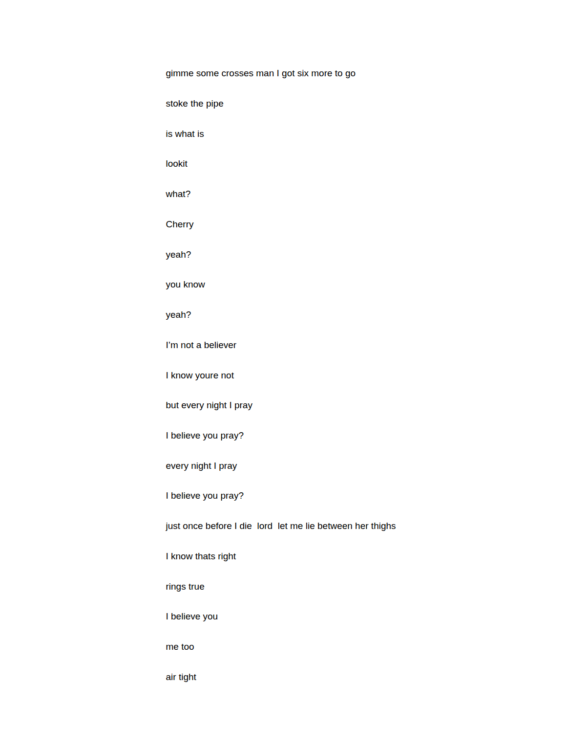gimme some crosses man I got six more to go
stoke the pipe
is what is
lookit
what?
Cherry
yeah?
you know
yeah?
I’m not a believer
I know youre not
but every night I pray
I believe you pray?
every night I pray
I believe you pray?
just once before I die lord let me lie between her thighs
I know thats right
rings true
I believe you
me too
air tight